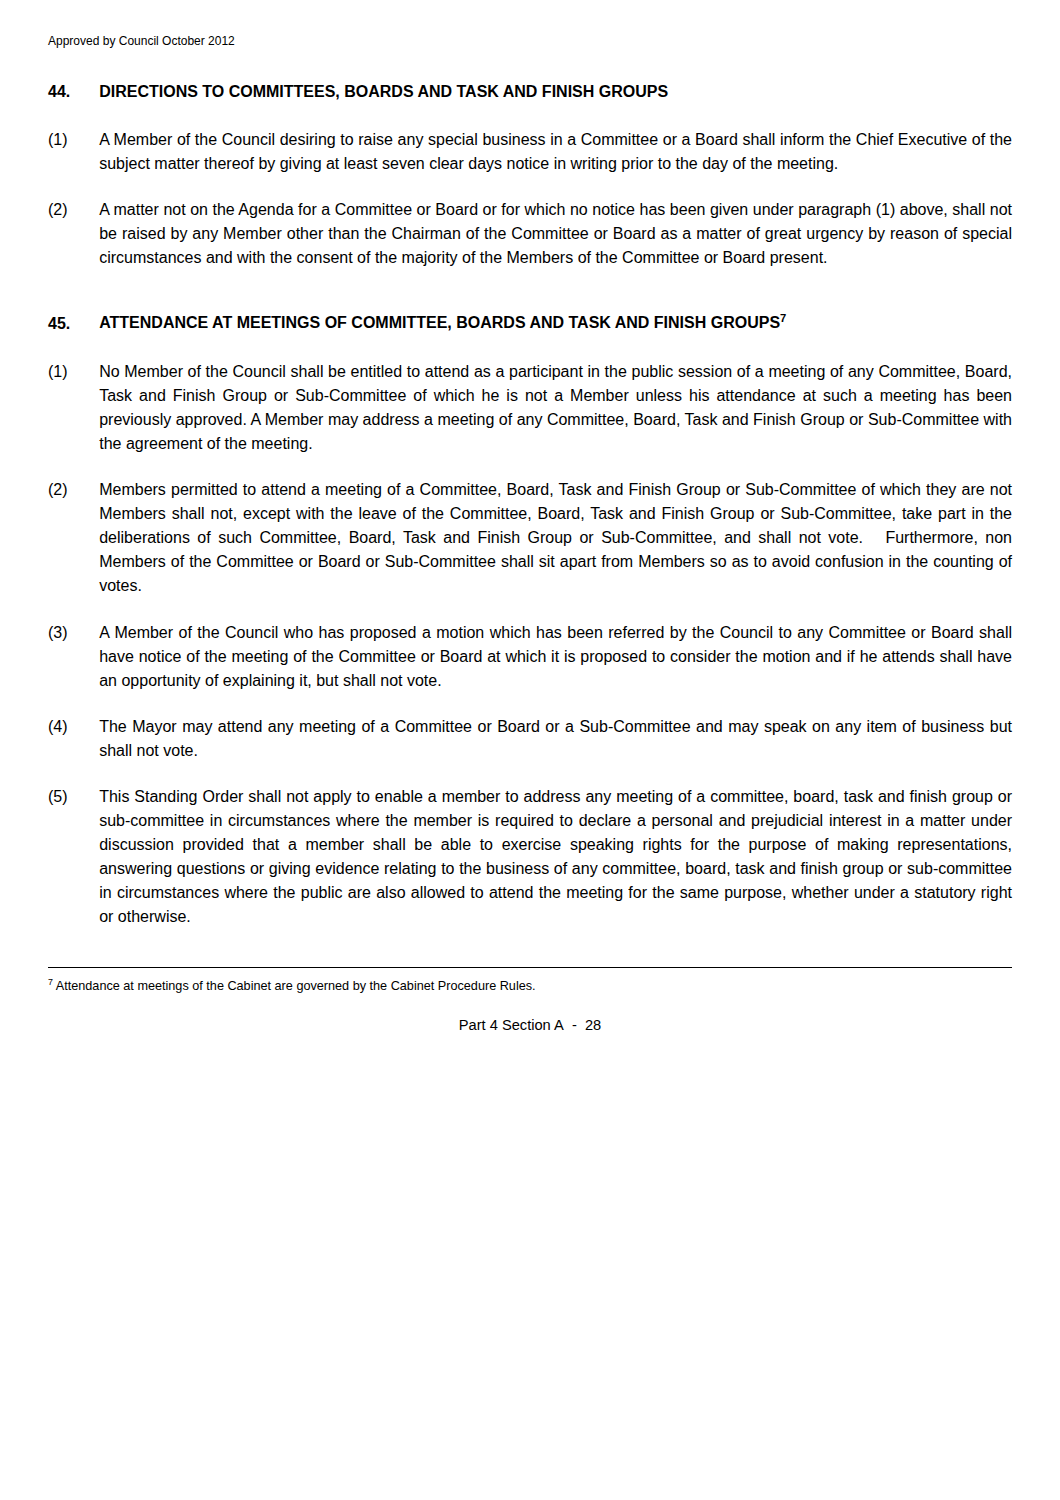Approved by Council October 2012
44. DIRECTIONS TO COMMITTEES, BOARDS AND TASK AND FINISH GROUPS
(1)
A Member of the Council desiring to raise any special business in a Committee or a Board shall inform the Chief Executive of the subject matter thereof by giving at least seven clear days notice in writing prior to the day of the meeting.
(2)
A matter not on the Agenda for a Committee or Board or for which no notice has been given under paragraph (1) above, shall not be raised by any Member other than the Chairman of the Committee or Board as a matter of great urgency by reason of special circumstances and with the consent of the majority of the Members of the Committee or Board present.
45. ATTENDANCE AT MEETINGS OF COMMITTEE, BOARDS AND TASK AND FINISH GROUPS7
(1)
No Member of the Council shall be entitled to attend as a participant in the public session of a meeting of any Committee, Board, Task and Finish Group or Sub-Committee of which he is not a Member unless his attendance at such a meeting has been previously approved. A Member may address a meeting of any Committee, Board, Task and Finish Group or Sub-Committee with the agreement of the meeting.
(2)
Members permitted to attend a meeting of a Committee, Board, Task and Finish Group or Sub-Committee of which they are not Members shall not, except with the leave of the Committee, Board, Task and Finish Group or Sub-Committee, take part in the deliberations of such Committee, Board, Task and Finish Group or Sub-Committee, and shall not vote. Furthermore, non Members of the Committee or Board or Sub-Committee shall sit apart from Members so as to avoid confusion in the counting of votes.
(3)
A Member of the Council who has proposed a motion which has been referred by the Council to any Committee or Board shall have notice of the meeting of the Committee or Board at which it is proposed to consider the motion and if he attends shall have an opportunity of explaining it, but shall not vote.
(4)
The Mayor may attend any meeting of a Committee or Board or a Sub-Committee and may speak on any item of business but shall not vote.
(5)
This Standing Order shall not apply to enable a member to address any meeting of a committee, board, task and finish group or sub-committee in circumstances where the member is required to declare a personal and prejudicial interest in a matter under discussion provided that a member shall be able to exercise speaking rights for the purpose of making representations, answering questions or giving evidence relating to the business of any committee, board, task and finish group or sub-committee in circumstances where the public are also allowed to attend the meeting for the same purpose, whether under a statutory right or otherwise.
7 Attendance at meetings of the Cabinet are governed by the Cabinet Procedure Rules.
Part 4 Section A - 28